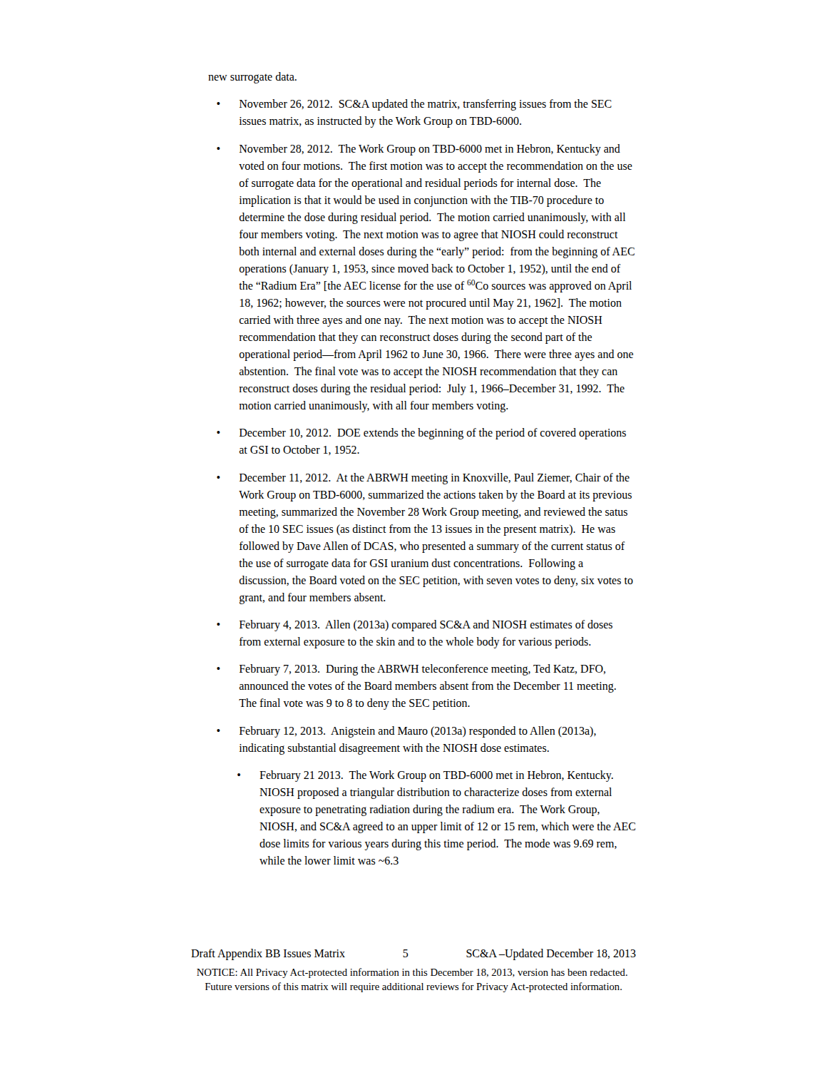new surrogate data.
November 26, 2012. SC&A updated the matrix, transferring issues from the SEC issues matrix, as instructed by the Work Group on TBD-6000.
November 28, 2012. The Work Group on TBD-6000 met in Hebron, Kentucky and voted on four motions. The first motion was to accept the recommendation on the use of surrogate data for the operational and residual periods for internal dose. The implication is that it would be used in conjunction with the TIB-70 procedure to determine the dose during residual period. The motion carried unanimously, with all four members voting. The next motion was to agree that NIOSH could reconstruct both internal and external doses during the “early” period: from the beginning of AEC operations (January 1, 1953, since moved back to October 1, 1952), until the end of the “Radium Era” [the AEC license for the use of 60Co sources was approved on April 18, 1962; however, the sources were not procured until May 21, 1962]. The motion carried with three ayes and one nay. The next motion was to accept the NIOSH recommendation that they can reconstruct doses during the second part of the operational period—from April 1962 to June 30, 1966. There were three ayes and one abstention. The final vote was to accept the NIOSH recommendation that they can reconstruct doses during the residual period: July 1, 1966–December 31, 1992. The motion carried unanimously, with all four members voting.
December 10, 2012. DOE extends the beginning of the period of covered operations at GSI to October 1, 1952.
December 11, 2012. At the ABRWH meeting in Knoxville, Paul Ziemer, Chair of the Work Group on TBD-6000, summarized the actions taken by the Board at its previous meeting, summarized the November 28 Work Group meeting, and reviewed the satus of the 10 SEC issues (as distinct from the 13 issues in the present matrix). He was followed by Dave Allen of DCAS, who presented a summary of the current status of the use of surrogate data for GSI uranium dust concentrations. Following a discussion, the Board voted on the SEC petition, with seven votes to deny, six votes to grant, and four members absent.
February 4, 2013. Allen (2013a) compared SC&A and NIOSH estimates of doses from external exposure to the skin and to the whole body for various periods.
February 7, 2013. During the ABRWH teleconference meeting, Ted Katz, DFO, announced the votes of the Board members absent from the December 11 meeting. The final vote was 9 to 8 to deny the SEC petition.
February 12, 2013. Anigstein and Mauro (2013a) responded to Allen (2013a), indicating substantial disagreement with the NIOSH dose estimates.
February 21 2013. The Work Group on TBD-6000 met in Hebron, Kentucky. NIOSH proposed a triangular distribution to characterize doses from external exposure to penetrating radiation during the radium era. The Work Group, NIOSH, and SC&A agreed to an upper limit of 12 or 15 rem, which were the AEC dose limits for various years during this time period. The mode was 9.69 rem, while the lower limit was ~6.3
Draft Appendix BB Issues Matrix 5 SC&A –Updated December 18, 2013
NOTICE: All Privacy Act-protected information in this December 18, 2013, version has been redacted. Future versions of this matrix will require additional reviews for Privacy Act-protected information.